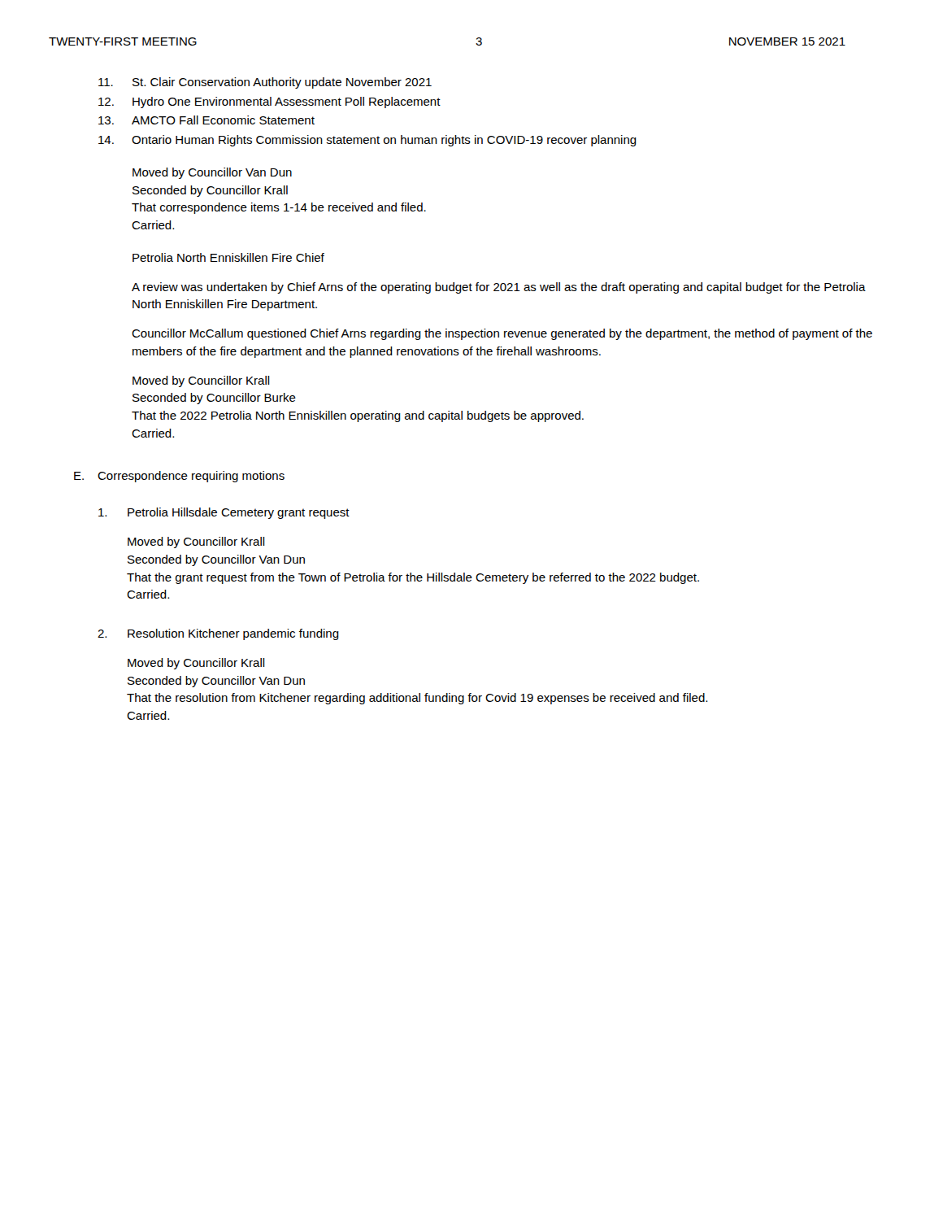TWENTY-FIRST MEETING 3 NOVEMBER 15 2021
11. St. Clair Conservation Authority update November 2021
12. Hydro One Environmental Assessment Poll Replacement
13. AMCTO Fall Economic Statement
14. Ontario Human Rights Commission statement on human rights in COVID-19 recover planning
Moved by Councillor Van Dun
Seconded by Councillor Krall
That correspondence items 1-14 be received and filed.
Carried.
Petrolia North Enniskillen Fire Chief
A review was undertaken by Chief Arns of the operating budget for 2021 as well as the draft operating and capital budget for the Petrolia North Enniskillen Fire Department.
Councillor McCallum questioned Chief Arns regarding the inspection revenue generated by the department, the method of payment of the members of the fire department and the planned renovations of the firehall washrooms.
Moved by Councillor Krall
Seconded by Councillor Burke
That the 2022 Petrolia North Enniskillen operating and capital budgets be approved.
Carried.
E. Correspondence requiring motions
1.
Petrolia Hillsdale Cemetery grant request
Moved by Councillor Krall
Seconded by Councillor Van Dun
That the grant request from the Town of Petrolia for the Hillsdale Cemetery be referred to the 2022 budget.
Carried.
2.
Resolution Kitchener pandemic funding
Moved by Councillor Krall
Seconded by Councillor Van Dun
That the resolution from Kitchener regarding additional funding for Covid 19 expenses be received and filed.
Carried.